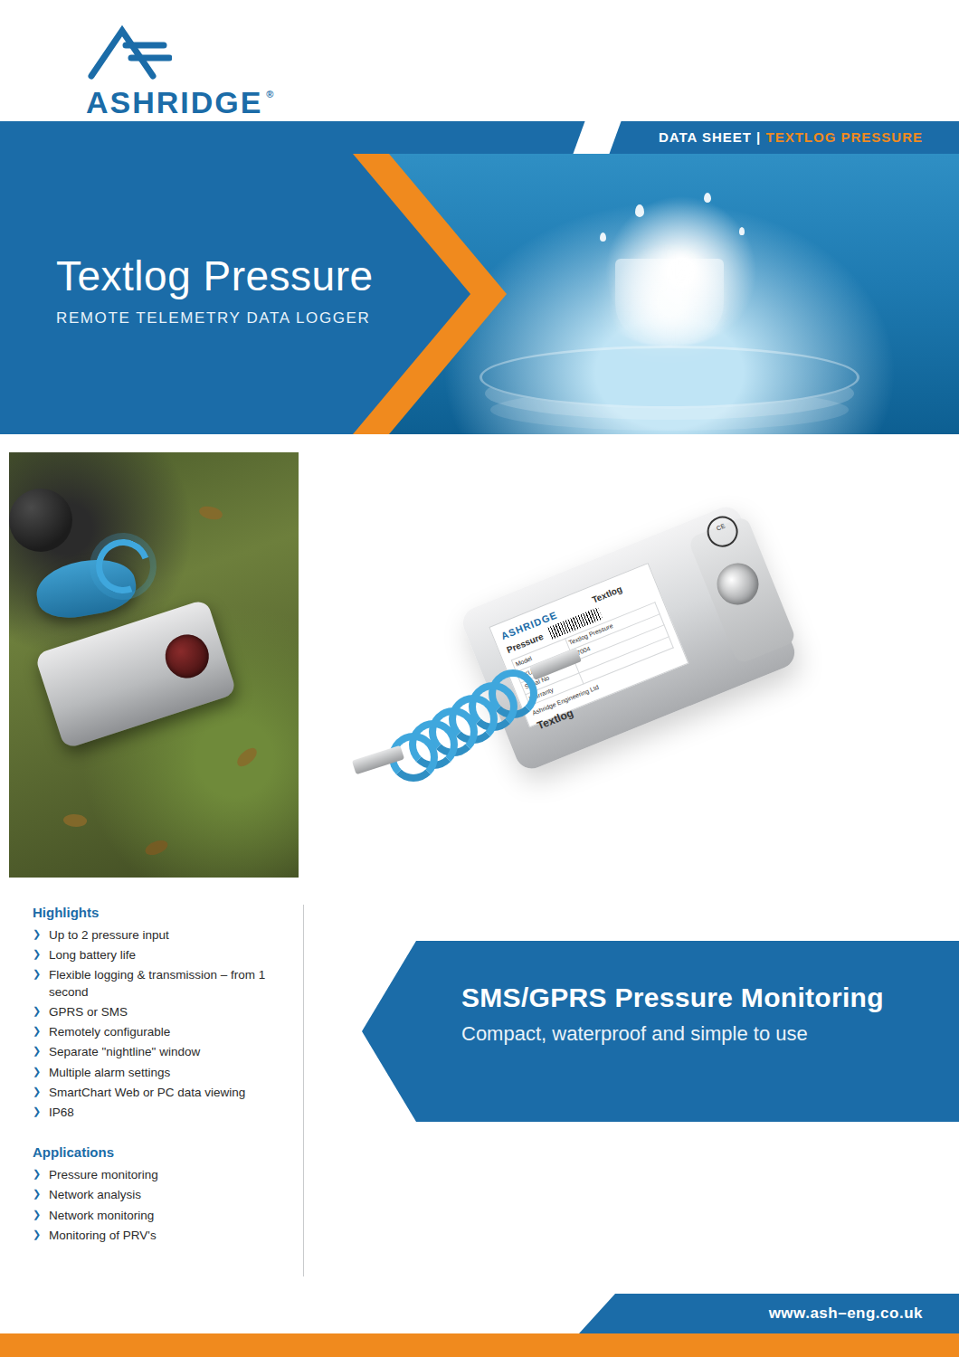ASHRIDGE®
DATA SHEET | TEXTLOG PRESSURE
Textlog Pressure
Remote Telemetry Data Logger
ASHRIDGE Textlog Pressure
| Model | Textlog Pressure |
| SKU | 37004 |
| Serial No | |
| Warranty | |
Ashridge Engineering Ltd
Textlog
CE
Highlights
Up to 2 pressure input
Long battery life
Flexible logging & transmission – from 1 second
GPRS or SMS
Remotely configurable
Separate "nightline" window
Multiple alarm settings
SmartChart Web or PC data viewing
IP68
Applications
Pressure monitoring
Network analysis
Network monitoring
Monitoring of PRV's
SMS/GPRS Pressure Monitoring
Compact, waterproof and simple to use
www.ash–eng.co.uk